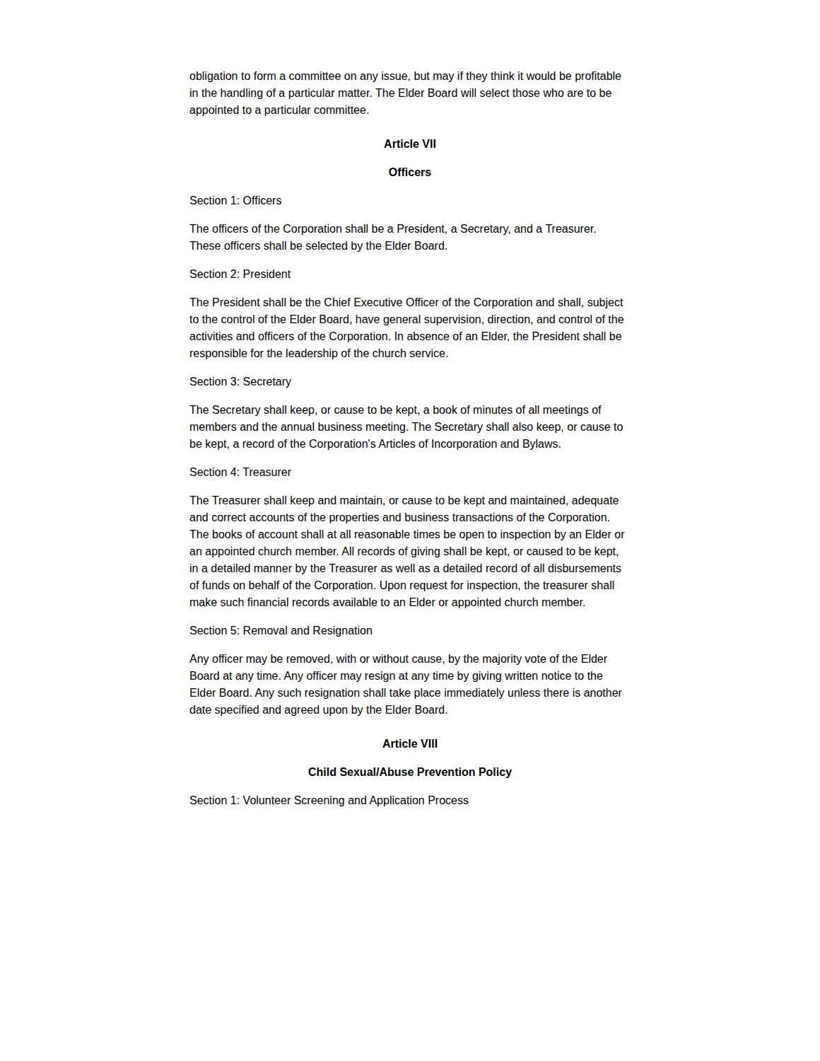obligation to form a committee on any issue, but may if they think it would be profitable in the handling of a particular matter. The Elder Board will select those who are to be appointed to a particular committee.
Article VII
Officers
Section 1: Officers
The officers of the Corporation shall be a President, a Secretary, and a Treasurer. These officers shall be selected by the Elder Board.
Section 2: President
The President shall be the Chief Executive Officer of the Corporation and shall, subject to the control of the Elder Board, have general supervision, direction, and control of the activities and officers of the Corporation. In absence of an Elder, the President shall be responsible for the leadership of the church service.
Section 3: Secretary
The Secretary shall keep, or cause to be kept, a book of minutes of all meetings of members and the annual business meeting. The Secretary shall also keep, or cause to be kept, a record of the Corporation's Articles of Incorporation and Bylaws.
Section 4: Treasurer
The Treasurer shall keep and maintain, or cause to be kept and maintained, adequate and correct accounts of the properties and business transactions of the Corporation. The books of account shall at all reasonable times be open to inspection by an Elder or an appointed church member. All records of giving shall be kept, or caused to be kept, in a detailed manner by the Treasurer as well as a detailed record of all disbursements of funds on behalf of the Corporation. Upon request for inspection, the treasurer shall make such financial records available to an Elder or appointed church member.
Section 5: Removal and Resignation
Any officer may be removed, with or without cause, by the majority vote of the Elder Board at any time. Any officer may resign at any time by giving written notice to the Elder Board. Any such resignation shall take place immediately unless there is another date specified and agreed upon by the Elder Board.
Article VIII
Child Sexual/Abuse Prevention Policy
Section 1: Volunteer Screening and Application Process